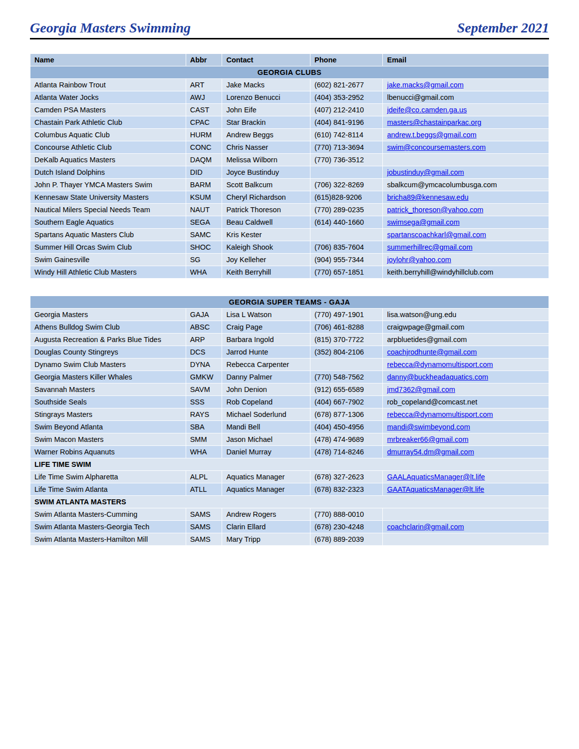Georgia Masters Swimming
September 2021
| Name | Abbr | Contact | Phone | Email |
| --- | --- | --- | --- | --- |
| GEORGIA CLUBS |
| Atlanta Rainbow Trout | ART | Jake Macks | (602) 821-2677 | jake.macks@gmail.com |
| Atlanta Water Jocks | AWJ | Lorenzo Benucci | (404) 353-2952 | lbenucci@gmail.com |
| Camden PSA Masters | CAST | John Eife | (407) 212-2410 | jdeife@co.camden.ga.us |
| Chastain Park Athletic Club | CPAC | Star Brackin | (404) 841-9196 | masters@chastainparkac.org |
| Columbus Aquatic Club | HURM | Andrew Beggs | (610) 742-8114 | andrew.t.beggs@gmail.com |
| Concourse Athletic Club | CONC | Chris Nasser | (770) 713-3694 | swim@concoursemasters.com |
| DeKalb Aquatics Masters | DAQM | Melissa Wilborn | (770) 736-3512 | |
| Dutch Island Dolphins | DID | Joyce Bustinduy | | jobustinduy@gmail.com |
| John P. Thayer YMCA Masters Swim | BARM | Scott Balkcum | (706) 322-8269 | sbalkcum@ymcacolumbusga.com |
| Kennesaw State University Masters | KSUM | Cheryl Richardson | (615)828-9206 | bricha89@kennesaw.edu |
| Nautical Milers Special Needs Team | NAUT | Patrick Thoreson | (770) 289-0235 | patrick_thoreson@yahoo.com |
| Southern Eagle Aquatics | SEGA | Beau Caldwell | (614) 440-1660 | swimsega@gmail.com |
| Spartans Aquatic Masters Club | SAMC | Kris Kester | | spartanscoachkarl@gmail.com |
| Summer Hill Orcas Swim Club | SHOC | Kaleigh Shook | (706) 835-7604 | summerhillrec@gmail.com |
| Swim Gainesville | SG | Joy Kelleher | (904) 955-7344 | joylohr@yahoo.com |
| Windy Hill Athletic Club Masters | WHA | Keith Berryhill | (770) 657-1851 | keith.berryhill@windyhillclub.com |
| GEORGIA SUPER TEAMS - GAJA |
| Georgia Masters | GAJA | Lisa L Watson | (770) 497-1901 | lisa.watson@ung.edu |
| Athens Bulldog Swim Club | ABSC | Craig Page | (706) 461-8288 | craigwpage@gmail.com |
| Augusta Recreation & Parks Blue Tides | ARP | Barbara Ingold | (815) 370-7722 | arpbluetides@gmail.com |
| Douglas County Stingreys | DCS | Jarrod Hunte | (352) 804-2106 | coachjrodhunte@gmail.com |
| Dynamo Swim Club Masters | DYNA | Rebecca Carpenter | | rebecca@dynamomultisport.com |
| Georgia Masters Killer Whales | GMKW | Danny Palmer | (770) 548-7562 | danny@buckheadaquatics.com |
| Savannah Masters | SAVM | John Denion | (912) 655-6589 | jmd7362@gmail.com |
| Southside Seals | SSS | Rob Copeland | (404) 667-7902 | rob_copeland@comcast.net |
| Stingrays Masters | RAYS | Michael Soderlund | (678) 877-1306 | rebecca@dynamomultisport.com |
| Swim Beyond Atlanta | SBA | Mandi Bell | (404) 450-4956 | mandi@swimbeyond.com |
| Swim Macon Masters | SMM | Jason Michael | (478) 474-9689 | mrbreaker66@gmail.com |
| Warner Robins Aquanuts | WHA | Daniel Murray | (478) 714-8246 | dmurray54.dm@gmail.com |
| LIFE TIME SWIM |
| Life Time Swim Alpharetta | ALPL | Aquatics Manager | (678) 327-2623 | GAALAquaticsManager@lt.life |
| Life Time Swim Atlanta | ATLL | Aquatics Manager | (678) 832-2323 | GAATAquaticsManager@lt.life |
| SWIM ATLANTA MASTERS |
| Swim Atlanta Masters-Cumming | SAMS | Andrew Rogers | (770) 888-0010 | |
| Swim Atlanta Masters-Georgia Tech | SAMS | Clarin Ellard | (678) 230-4248 | coachclarin@gmail.com |
| Swim Atlanta Masters-Hamilton Mill | SAMS | Mary Tripp | (678) 889-2039 | |